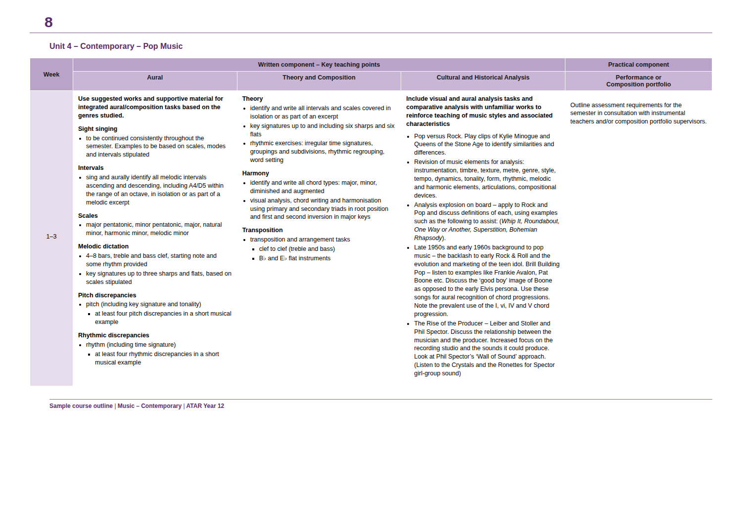8
Unit 4 – Contemporary – Pop Music
| Week | Written component – Key teaching points | Practical component |
| --- | --- | --- |
| Aural | Theory and Composition | Cultural and Historical Analysis | Performance or Composition portfolio |
| 1–3 | Use suggested works and supportive material for integrated aural/composition tasks based on the genres studied. Sight singing to be continued consistently throughout the semester. Examples to be based on scales, modes and intervals stipulated Intervals sing and aurally identify all melodic intervals ascending and descending, including A4/D5 within the range of an octave, in isolation or as part of a melodic excerpt Scales major pentatonic, minor pentatonic, major, natural minor, harmonic minor, melodic minor Melodic dictation 4–8 bars, treble and bass clef, starting note and some rhythm provided key signatures up to three sharps and flats, based on scales stipulated Pitch discrepancies pitch (including key signature and tonality) at least four pitch discrepancies in a short musical example Rhythmic discrepancies rhythm (including time signature) at least four rhythmic discrepancies in a short musical example | Theory identify and write all intervals and scales covered in isolation or as part of an excerpt key signatures up to and including six sharps and six flats rhythmic exercises: irregular time signatures, groupings and subdivisions, rhythmic regrouping, word setting Harmony identify and write all chord types: major, minor, diminished and augmented visual analysis, chord writing and harmonisation using primary and secondary triads in root position and first and second inversion in major keys Transposition transposition and arrangement tasks clef to clef (treble and bass) B♭ and E♭ flat instruments | Include visual and aural analysis tasks and comparative analysis with unfamiliar works to reinforce teaching of music styles and associated characteristics Pop versus Rock. Play clips of Kylie Minogue and Queens of the Stone Age to identify similarities and differences. Revision of music elements for analysis: instrumentation, timbre, texture, metre, genre, style, tempo, dynamics, tonality, form, rhythmic, melodic and harmonic elements, articulations, compositional devices. Analysis explosion on board – apply to Rock and Pop and discuss definitions of each, using examples such as the following to assist: ( Whip It, Roundabout, One Way or Another, Superstition, Bohemian Rhapsody ). Late 1950s and early 1960s background to pop music – the backlash to early Rock & Roll and the evolution and marketing of the teen idol. Brill Building Pop – listen to examples like Frankie Avalon, Pat Boone etc. Discuss the ‘good boy’ image of Boone as opposed to the early Elvis persona. Use these songs for aural recognition of chord progressions. Note the prevalent use of the I, vi, IV and V chord progression. The Rise of the Producer – Leiber and Stoller and Phil Spector. Discuss the relationship between the musician and the producer. Increased focus on the recording studio and the sounds it could produce. Look at Phil Spector’s ‘Wall of Sound’ approach. (Listen to the Crystals and the Ronettes for Spector girl-group sound) | Outline assessment requirements for the semester in consultation with instrumental teachers and/or composition portfolio supervisors. |
Sample course outline | Music – Contemporary | ATAR Year 12